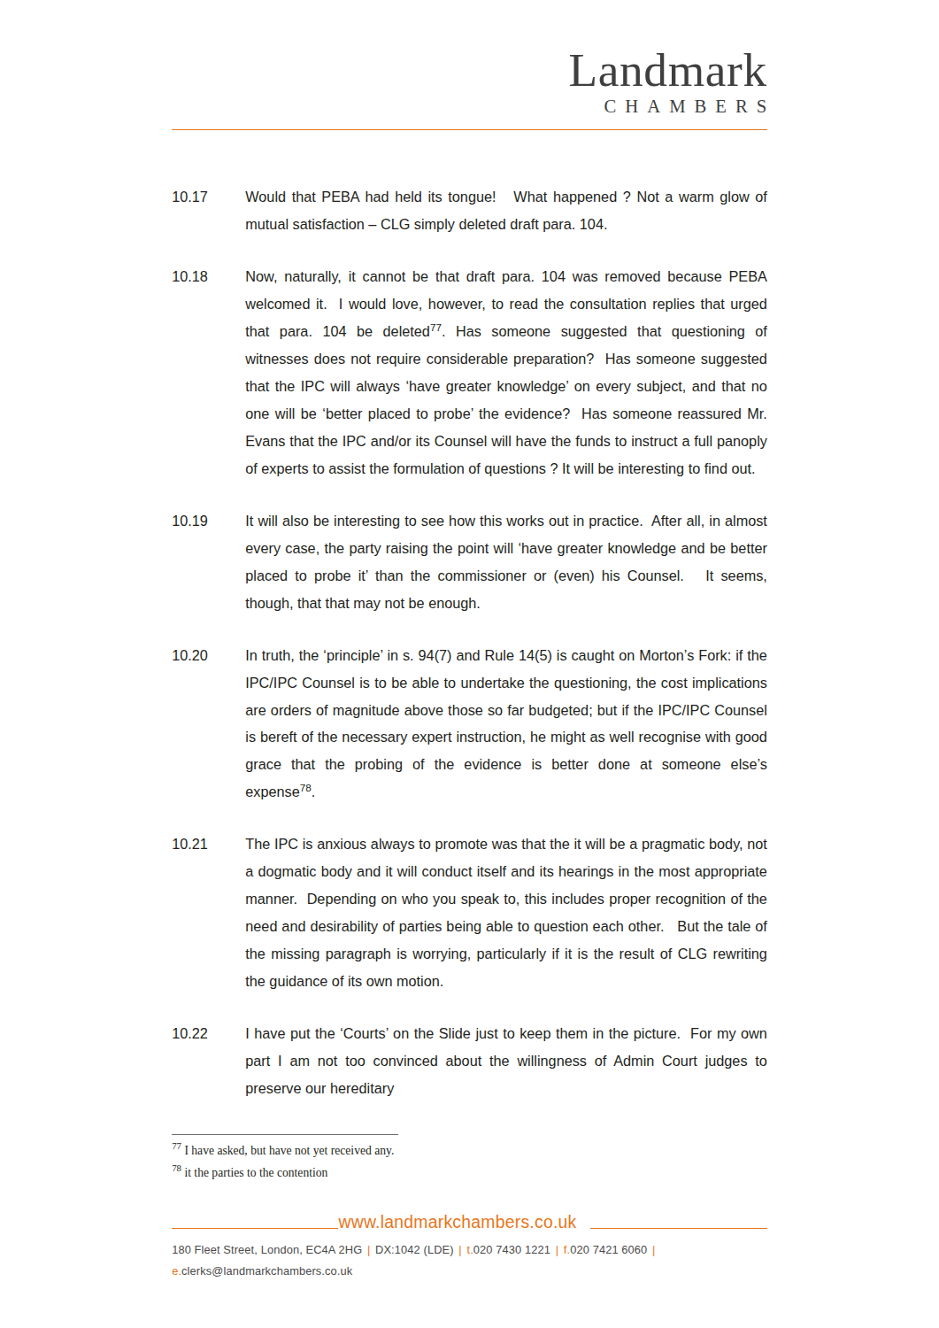Landmark CHAMBERS
10.17
Would that PEBA had held its tongue! What happened ? Not a warm glow of mutual satisfaction – CLG simply deleted draft para. 104.
10.18
Now, naturally, it cannot be that draft para. 104 was removed because PEBA welcomed it. I would love, however, to read the consultation replies that urged that para. 104 be deleted77. Has someone suggested that questioning of witnesses does not require considerable preparation? Has someone suggested that the IPC will always ‘have greater knowledge’ on every subject, and that no one will be ‘better placed to probe’ the evidence? Has someone reassured Mr. Evans that the IPC and/or its Counsel will have the funds to instruct a full panoply of experts to assist the formulation of questions ? It will be interesting to find out.
10.19
It will also be interesting to see how this works out in practice. After all, in almost every case, the party raising the point will ‘have greater knowledge and be better placed to probe it’ than the commissioner or (even) his Counsel. It seems, though, that that may not be enough.
10.20
In truth, the ‘principle’ in s. 94(7) and Rule 14(5) is caught on Morton’s Fork: if the IPC/IPC Counsel is to be able to undertake the questioning, the cost implications are orders of magnitude above those so far budgeted; but if the IPC/IPC Counsel is bereft of the necessary expert instruction, he might as well recognise with good grace that the probing of the evidence is better done at someone else’s expense78.
10.21
The IPC is anxious always to promote was that the it will be a pragmatic body, not a dogmatic body and it will conduct itself and its hearings in the most appropriate manner. Depending on who you speak to, this includes proper recognition of the need and desirability of parties being able to question each other. But the tale of the missing paragraph is worrying, particularly if it is the result of CLG rewriting the guidance of its own motion.
10.22
I have put the ‘Courts’ on the Slide just to keep them in the picture. For my own part I am not too convinced about the willingness of Admin Court judges to preserve our hereditary
77 I have asked, but have not yet received any.
78 it the parties to the contention
www.landmarkchambers.co.uk
180 Fleet Street, London, EC4A 2HG | DX:1042 (LDE) | t. 020 7430 1221 | f. 020 7421 6060 | e. clerks@landmarkchambers.co.uk